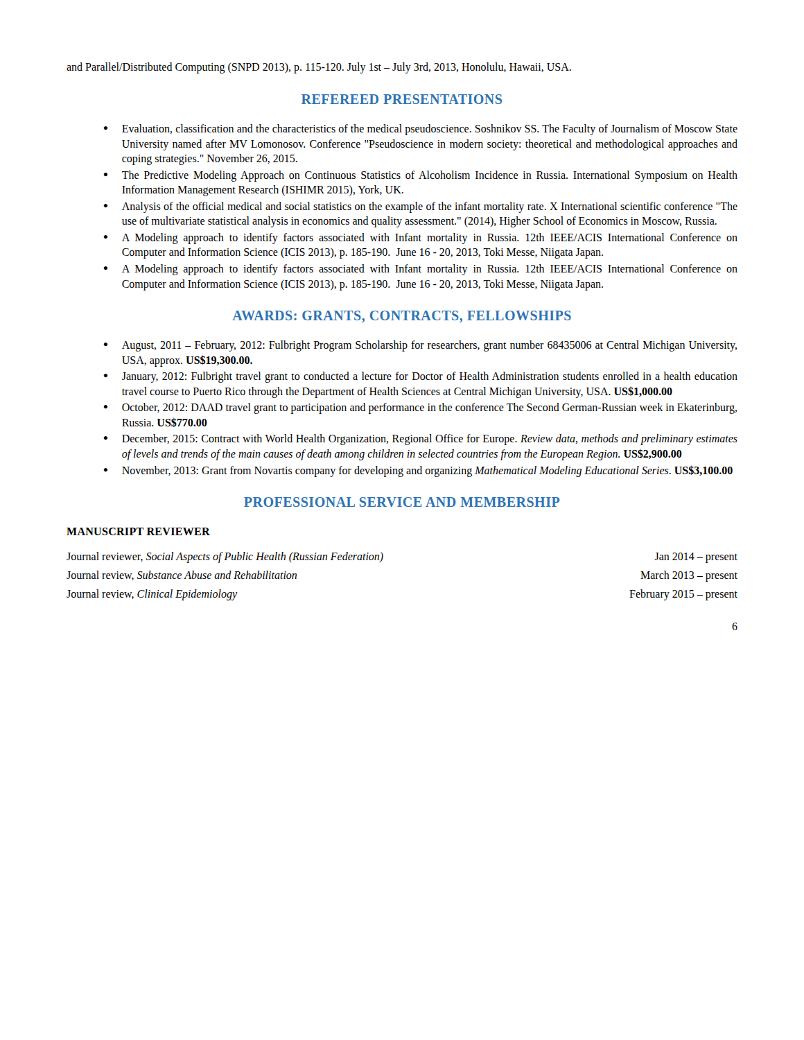and Parallel/Distributed Computing (SNPD 2013), p. 115-120. July 1st – July 3rd, 2013, Honolulu, Hawaii, USA.
REFEREED PRESENTATIONS
Evaluation, classification and the characteristics of the medical pseudoscience. Soshnikov SS. The Faculty of Journalism of Moscow State University named after MV Lomonosov. Conference "Pseudoscience in modern society: theoretical and methodological approaches and coping strategies." November 26, 2015.
The Predictive Modeling Approach on Continuous Statistics of Alcoholism Incidence in Russia. International Symposium on Health Information Management Research (ISHIMR 2015), York, UK.
Analysis of the official medical and social statistics on the example of the infant mortality rate. X International scientific conference "The use of multivariate statistical analysis in economics and quality assessment." (2014), Higher School of Economics in Moscow, Russia.
A Modeling approach to identify factors associated with Infant mortality in Russia. 12th IEEE/ACIS International Conference on Computer and Information Science (ICIS 2013), p. 185-190. June 16 - 20, 2013, Toki Messe, Niigata Japan.
A Modeling approach to identify factors associated with Infant mortality in Russia. 12th IEEE/ACIS International Conference on Computer and Information Science (ICIS 2013), p. 185-190. June 16 - 20, 2013, Toki Messe, Niigata Japan.
AWARDS: GRANTS, CONTRACTS, FELLOWSHIPS
August, 2011 – February, 2012: Fulbright Program Scholarship for researchers, grant number 68435006 at Central Michigan University, USA, approx. US$19,300.00.
January, 2012: Fulbright travel grant to conducted a lecture for Doctor of Health Administration students enrolled in a health education travel course to Puerto Rico through the Department of Health Sciences at Central Michigan University, USA. US$1,000.00
October, 2012: DAAD travel grant to participation and performance in the conference The Second German-Russian week in Ekaterinburg, Russia. US$770.00
December, 2015: Contract with World Health Organization, Regional Office for Europe. Review data, methods and preliminary estimates of levels and trends of the main causes of death among children in selected countries from the European Region. US$2,900.00
November, 2013: Grant from Novartis company for developing and organizing Mathematical Modeling Educational Series. US$3,100.00
PROFESSIONAL SERVICE AND MEMBERSHIP
MANUSCRIPT REVIEWER
| Journal reviewer, Social Aspects of Public Health (Russian Federation) | Jan 2014 – present |
| Journal review, Substance Abuse and Rehabilitation | March 2013 – present |
| Journal review, Clinical Epidemiology | February 2015 – present |
6